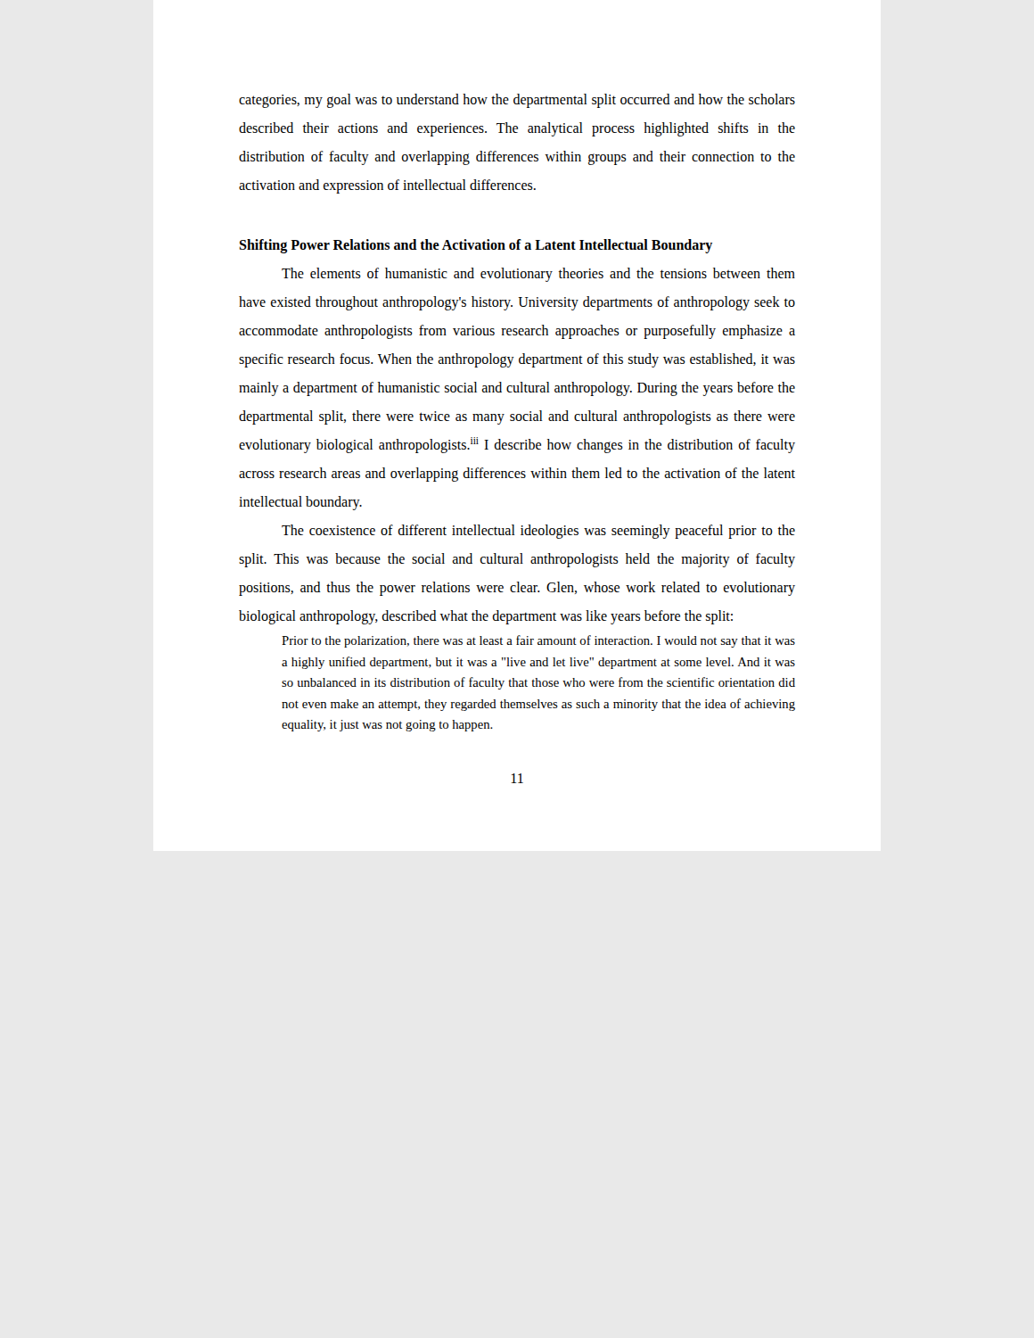categories, my goal was to understand how the departmental split occurred and how the scholars described their actions and experiences. The analytical process highlighted shifts in the distribution of faculty and overlapping differences within groups and their connection to the activation and expression of intellectual differences.
Shifting Power Relations and the Activation of a Latent Intellectual Boundary
The elements of humanistic and evolutionary theories and the tensions between them have existed throughout anthropology's history. University departments of anthropology seek to accommodate anthropologists from various research approaches or purposefully emphasize a specific research focus. When the anthropology department of this study was established, it was mainly a department of humanistic social and cultural anthropology. During the years before the departmental split, there were twice as many social and cultural anthropologists as there were evolutionary biological anthropologists.iii I describe how changes in the distribution of faculty across research areas and overlapping differences within them led to the activation of the latent intellectual boundary.
The coexistence of different intellectual ideologies was seemingly peaceful prior to the split. This was because the social and cultural anthropologists held the majority of faculty positions, and thus the power relations were clear. Glen, whose work related to evolutionary biological anthropology, described what the department was like years before the split:
Prior to the polarization, there was at least a fair amount of interaction. I would not say that it was a highly unified department, but it was a "live and let live" department at some level. And it was so unbalanced in its distribution of faculty that those who were from the scientific orientation did not even make an attempt, they regarded themselves as such a minority that the idea of achieving equality, it just was not going to happen.
11